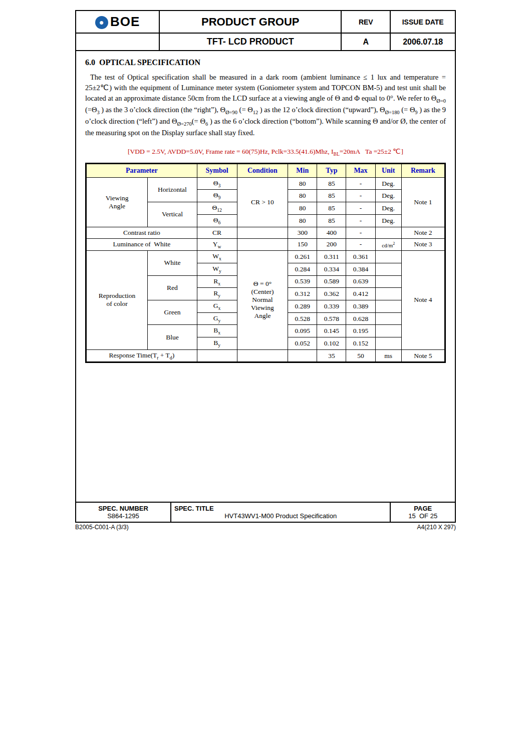●BOE
PRODUCT GROUP
REV
ISSUE DATE
TFT- LCD PRODUCT
A
2006.07.18
6.0 OPTICAL SPECIFICATION
The test of Optical specification shall be measured in a dark room (ambient luminance ≤ 1 lux and temperature = 25±2℃) with the equipment of Luminance meter system (Goniometer system and TOPCON BM-5) and test unit shall be located at an approximate distance 50cm from the LCD surface at a viewing angle of Θ and Φ equal to 0°. We refer to ΘØ=0 (=Θ3 ) as the 3 o’clock direction (the “right”), ΘØ=90 (= Θ12 ) as the 12 o’clock direction (“upward”), ΘØ=180 (= Θ9 ) as the 9 o’clock direction (“left”) and ΘØ=270(= Θ6 ) as the 6 o’clock direction (“bottom”). While scanning Θ and/or Ø, the center of the measuring spot on the Display surface shall stay fixed.
[VDD = 2.5V, AVDD=5.0V, Frame rate = 60(75)Hz, Pclk=33.5(41.6)Mhz, IBL=20mA Ta =25±2 ℃]
| Parameter | Symbol | Condition | Min | Typ | Max | Unit | Remark |
| --- | --- | --- | --- | --- | --- | --- | --- |
| Viewing Angle | Horizontal | Θ 3 | CR > 10 | 80 | 85 | - | Deg. | Note 1 |
| Θ 9 | 80 | 85 | - | Deg. |
| Vertical | Θ 12 | 80 | 85 | - | Deg. |
| Θ 6 | 80 | 85 | - | Deg. |
| Contrast ratio | CR | | 300 | 400 | - | | Note 2 |
| Luminance of White | Y w | | 150 | 200 | - | cd/m 2 | Note 3 |
| Reproduction of color | White | W x | Θ = 0° (Center) Normal Viewing Angle | 0.261 | 0.311 | 0.361 | | Note 4 |
| W y | 0.284 | 0.334 | 0.384 | |
| Red | R x | 0.539 | 0.589 | 0.639 | |
| R y | 0.312 | 0.362 | 0.412 | |
| Green | G x | 0.289 | 0.339 | 0.389 | |
| G y | 0.528 | 0.578 | 0.628 | |
| Blue | B x | 0.095 | 0.145 | 0.195 | |
| B y | 0.052 | 0.102 | 0.152 | |
| Response Time(T r + T d ) | | | | 35 | 50 | ms | Note 5 |
SPEC. NUMBER
S864-1295
SPEC. TITLE
HVT43WV1-M00 Product Specification
PAGE
15 OF 25
B2005-C001-A (3/3)
A4(210 X 297)